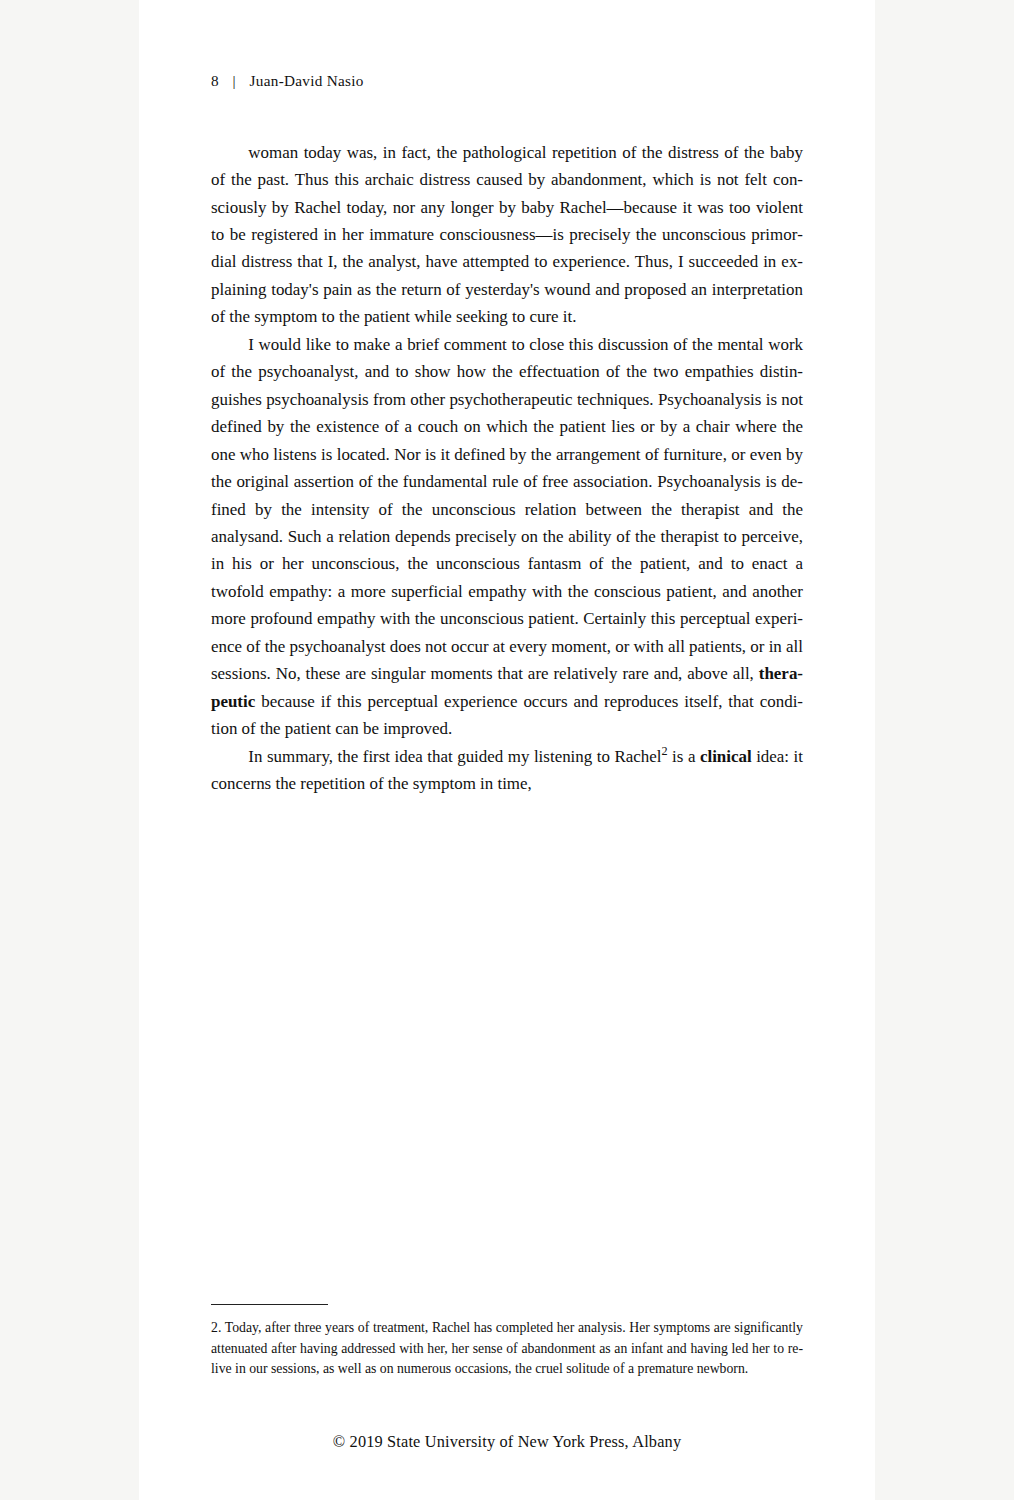8|Juan-David Nasio
woman today was, in fact, the pathological repetition of the distress of the baby of the past. Thus this archaic distress caused by abandonment, which is not felt consciously by Rachel today, nor any longer by baby Rachel—because it was too violent to be registered in her immature consciousness—is precisely the unconscious primordial distress that I, the analyst, have attempted to experience. Thus, I succeeded in explaining today's pain as the return of yesterday's wound and proposed an interpretation of the symptom to the patient while seeking to cure it.
I would like to make a brief comment to close this discussion of the mental work of the psychoanalyst, and to show how the effectuation of the two empathies distinguishes psychoanalysis from other psychotherapeutic techniques. Psychoanalysis is not defined by the existence of a couch on which the patient lies or by a chair where the one who listens is located. Nor is it defined by the arrangement of furniture, or even by the original assertion of the fundamental rule of free association. Psychoanalysis is defined by the intensity of the unconscious relation between the therapist and the analysand. Such a relation depends precisely on the ability of the therapist to perceive, in his or her unconscious, the unconscious fantasm of the patient, and to enact a twofold empathy: a more superficial empathy with the conscious patient, and another more profound empathy with the unconscious patient. Certainly this perceptual experience of the psychoanalyst does not occur at every moment, or with all patients, or in all sessions. No, these are singular moments that are relatively rare and, above all, therapeutic because if this perceptual experience occurs and reproduces itself, that condition of the patient can be improved.
In summary, the first idea that guided my listening to Rachel2 is a clinical idea: it concerns the repetition of the symptom in time,
2. Today, after three years of treatment, Rachel has completed her analysis. Her symptoms are significantly attenuated after having addressed with her, her sense of abandonment as an infant and having led her to relive in our sessions, as well as on numerous occasions, the cruel solitude of a premature newborn.
© 2019 State University of New York Press, Albany